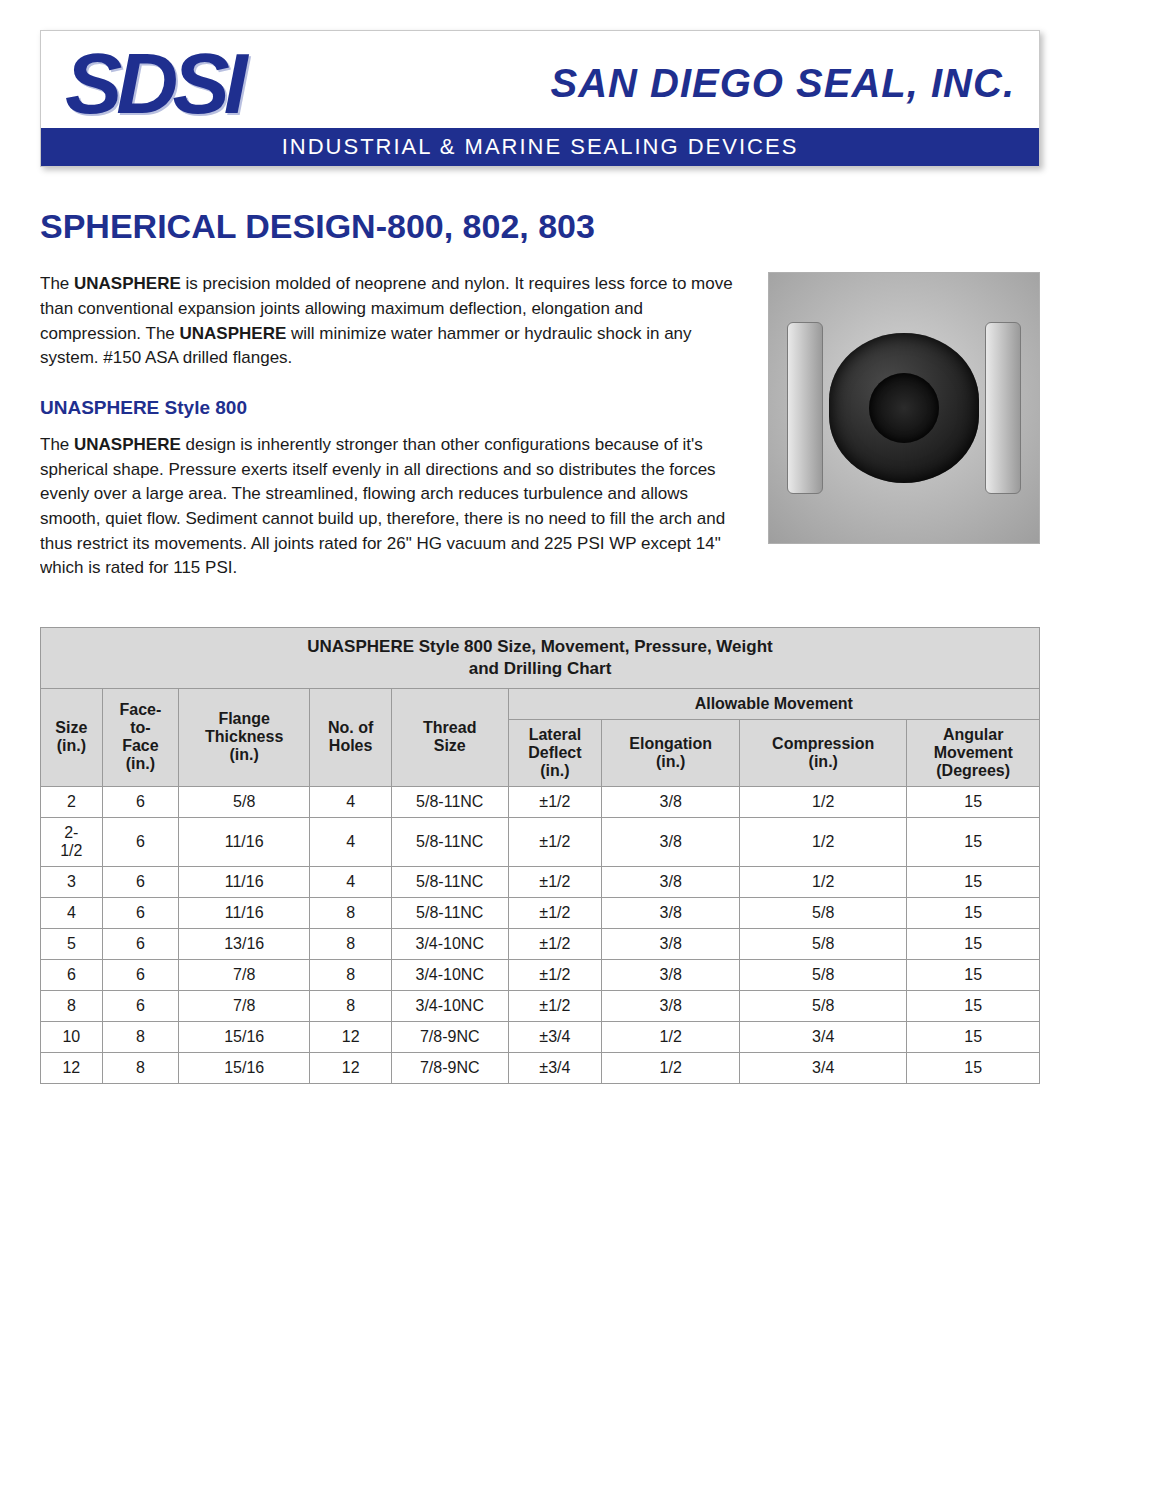SDSI
SAN DIEGO SEAL, INC.
INDUSTRIAL & MARINE SEALING DEVICES
SPHERICAL DESIGN-800, 802, 803
The UNASPHERE is precision molded of neoprene and nylon. It requires less force to move than conventional expansion joints allowing maximum deflection, elongation and compression. The UNASPHERE will minimize water hammer or hydraulic shock in any system. #150 ASA drilled flanges.
UNASPHERE Style 800
The UNASPHERE design is inherently stronger than other configurations because of it's spherical shape. Pressure exerts itself evenly in all directions and so distributes the forces evenly over a large area. The streamlined, flowing arch reduces turbulence and allows smooth, quiet flow. Sediment cannot build up, therefore, there is no need to fill the arch and thus restrict its movements. All joints rated for 26" HG vacuum and 225 PSI WP except 14" which is rated for 115 PSI.
UNASPHERE Style 800 Size, Movement, Pressure, Weight and Drilling Chart
| Size (in.) | Face- to- Face (in.) | Flange Thickness (in.) | No. of Holes | Thread Size | Allowable Movement |
| --- | --- | --- | --- | --- | --- |
| Lateral Deflect (in.) | Elongation (in.) | Compression (in.) | Angular Movement (Degrees) |
| 2 | 6 | 5/8 | 4 | 5/8-11NC | ±1/2 | 3/8 | 1/2 | 15 |
| 2- 1/2 | 6 | 11/16 | 4 | 5/8-11NC | ±1/2 | 3/8 | 1/2 | 15 |
| 3 | 6 | 11/16 | 4 | 5/8-11NC | ±1/2 | 3/8 | 1/2 | 15 |
| 4 | 6 | 11/16 | 8 | 5/8-11NC | ±1/2 | 3/8 | 5/8 | 15 |
| 5 | 6 | 13/16 | 8 | 3/4-10NC | ±1/2 | 3/8 | 5/8 | 15 |
| 6 | 6 | 7/8 | 8 | 3/4-10NC | ±1/2 | 3/8 | 5/8 | 15 |
| 8 | 6 | 7/8 | 8 | 3/4-10NC | ±1/2 | 3/8 | 5/8 | 15 |
| 10 | 8 | 15/16 | 12 | 7/8-9NC | ±3/4 | 1/2 | 3/4 | 15 |
| 12 | 8 | 15/16 | 12 | 7/8-9NC | ±3/4 | 1/2 | 3/4 | 15 |